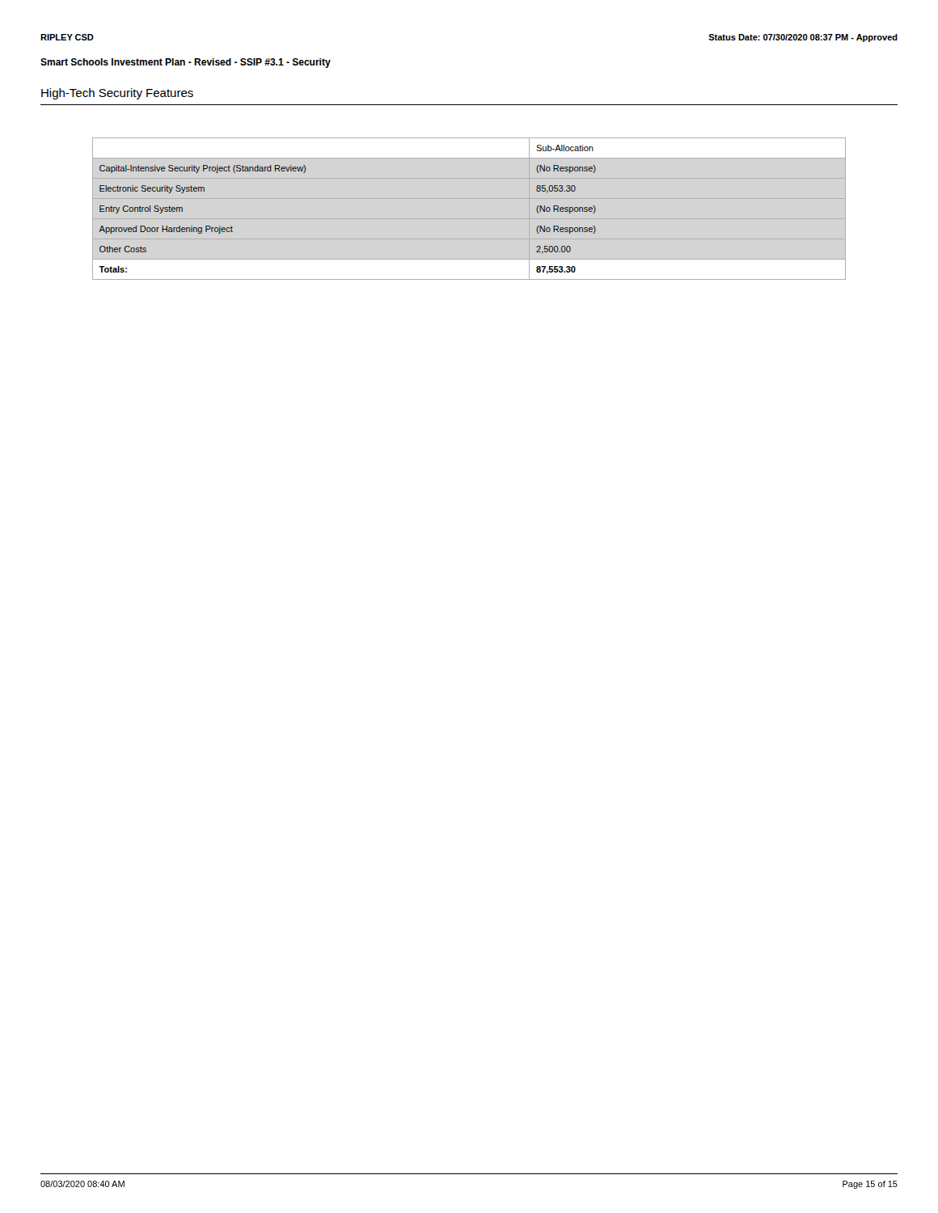RIPLEY CSD Status Date: 07/30/2020 08:37 PM - Approved
Smart Schools Investment Plan - Revised - SSIP #3.1 - Security
High-Tech Security Features
| | Sub-Allocation |
| Capital-Intensive Security Project (Standard Review) | (No Response) |
| Electronic Security System | 85,053.30 |
| Entry Control System | (No Response) |
| Approved Door Hardening Project | (No Response) |
| Other Costs | 2,500.00 |
| Totals: | 87,553.30 |
08/03/2020 08:40 AM Page 15 of 15